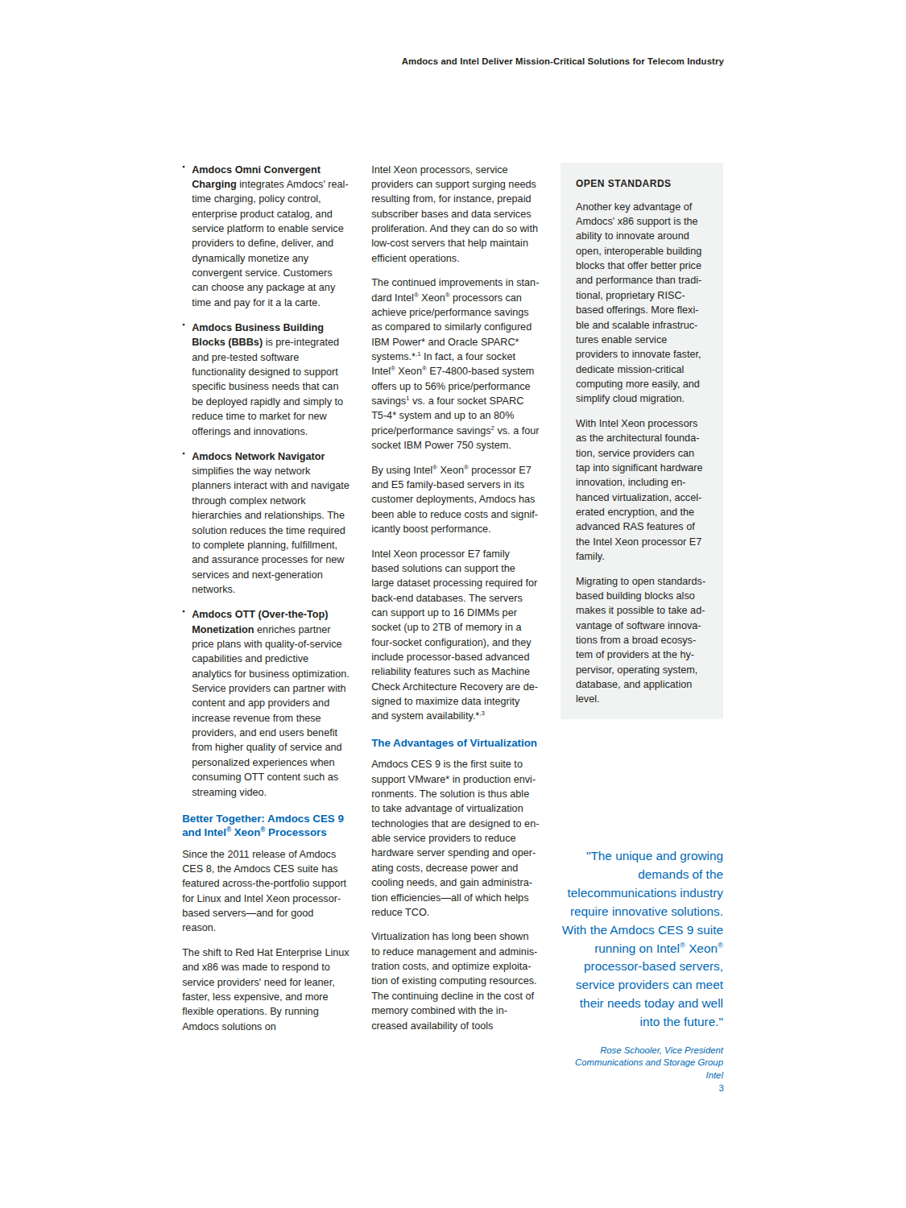Amdocs and Intel Deliver Mission-Critical Solutions for Telecom Industry
Amdocs Omni Convergent Charging integrates Amdocs' real-time charging, policy control, enterprise product catalog, and service platform to enable service providers to define, deliver, and dynamically monetize any convergent service. Customers can choose any package at any time and pay for it a la carte.
Amdocs Business Building Blocks (BBBs) is pre-integrated and pre-tested software functionality designed to support specific business needs that can be deployed rapidly and simply to reduce time to market for new offerings and innovations.
Amdocs Network Navigator simplifies the way network planners interact with and navigate through complex network hierarchies and relationships. The solution reduces the time required to complete planning, fulfillment, and assurance processes for new services and next-generation networks.
Amdocs OTT (Over-the-Top) Monetization enriches partner price plans with quality-of-service capabilities and predictive analytics for business optimization. Service providers can partner with content and app providers and increase revenue from these providers, and end users benefit from higher quality of service and personalized experiences when consuming OTT content such as streaming video.
Better Together: Amdocs CES 9 and Intel® Xeon® Processors
Since the 2011 release of Amdocs CES 8, the Amdocs CES suite has featured across-the-portfolio support for Linux and Intel Xeon processor-based servers—and for good reason.
The shift to Red Hat Enterprise Linux and x86 was made to respond to service providers' need for leaner, faster, less expensive, and more flexible operations. By running Amdocs solutions on
Intel Xeon processors, service providers can support surging needs resulting from, for instance, prepaid subscriber bases and data services proliferation. And they can do so with low-cost servers that help maintain efficient operations.
The continued improvements in standard Intel® Xeon® processors can achieve price/performance savings as compared to similarly configured IBM Power* and Oracle SPARC* systems.*,1 In fact, a four socket Intel® Xeon® E7-4800-based system offers up to 56% price/performance savings1 vs. a four socket SPARC T5-4* system and up to an 80% price/performance savings2 vs. a four socket IBM Power 750 system.
By using Intel® Xeon® processor E7 and E5 family-based servers in its customer deployments, Amdocs has been able to reduce costs and significantly boost performance.
Intel Xeon processor E7 family based solutions can support the large dataset processing required for back-end databases. The servers can support up to 16 DIMMs per socket (up to 2TB of memory in a four-socket configuration), and they include processor-based advanced reliability features such as Machine Check Architecture Recovery are designed to maximize data integrity and system availability.*,3
The Advantages of Virtualization
Amdocs CES 9 is the first suite to support VMware* in production environments. The solution is thus able to take advantage of virtualization technologies that are designed to enable service providers to reduce hardware server spending and operating costs, decrease power and cooling needs, and gain administration efficiencies—all of which helps reduce TCO.
Virtualization has long been shown to reduce management and administration costs, and optimize exploitation of existing computing resources. The continuing decline in the cost of memory combined with the increased availability of tools
OPEN STANDARDS
Another key advantage of Amdocs' x86 support is the ability to innovate around open, interoperable building blocks that offer better price and performance than traditional, proprietary RISC-based offerings. More flexible and scalable infrastructures enable service providers to innovate faster, dedicate mission-critical computing more easily, and simplify cloud migration.
With Intel Xeon processors as the architectural foundation, service providers can tap into significant hardware innovation, including enhanced virtualization, accelerated encryption, and the advanced RAS features of the Intel Xeon processor E7 family.
Migrating to open standards-based building blocks also makes it possible to take advantage of software innovations from a broad ecosystem of providers at the hypervisor, operating system, database, and application level.
"The unique and growing demands of the telecommunications industry require innovative solutions. With the Amdocs CES 9 suite running on Intel® Xeon® processor-based servers, service providers can meet their needs today and well into the future."
Rose Schooler, Vice President
Communications and Storage Group
Intel
3